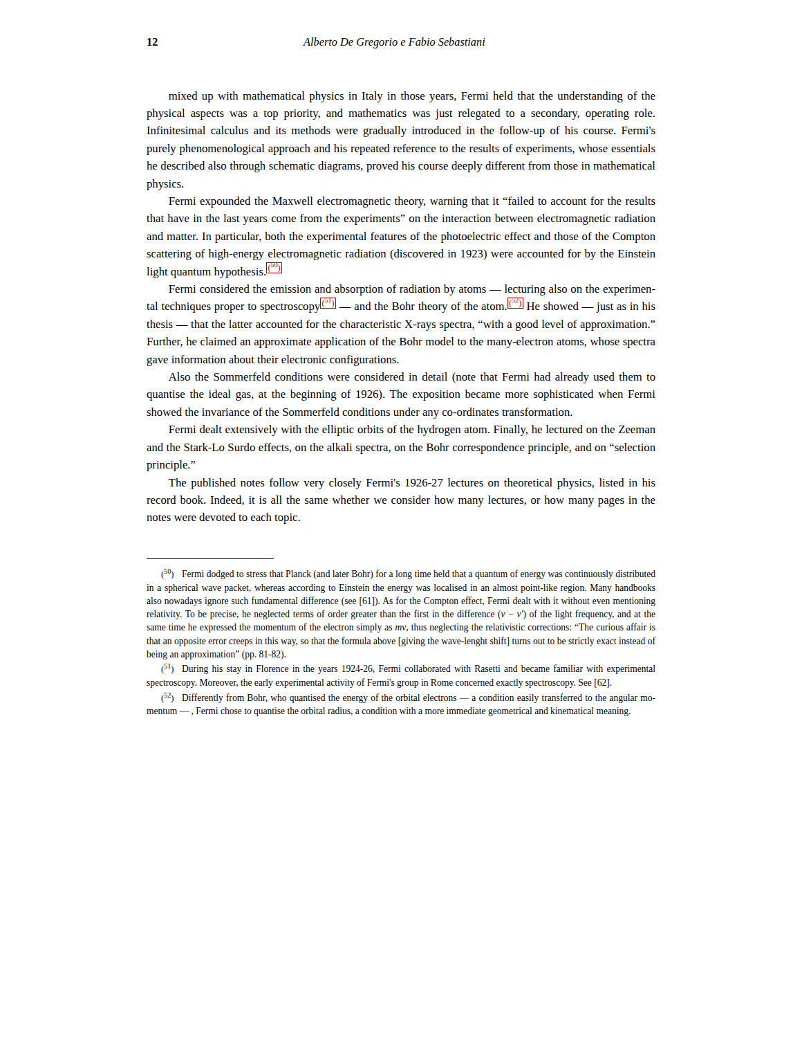12 Alberto De Gregorio e Fabio Sebastiani
mixed up with mathematical physics in Italy in those years, Fermi held that the understanding of the physical aspects was a top priority, and mathematics was just relegated to a secondary, operating role. Infinitesimal calculus and its methods were gradually introduced in the follow-up of his course. Fermi's purely phenomenological approach and his repeated reference to the results of experiments, whose essentials he described also through schematic diagrams, proved his course deeply different from those in mathematical physics.
Fermi expounded the Maxwell electromagnetic theory, warning that it “failed to account for the results that have in the last years come from the experiments” on the interaction between electromagnetic radiation and matter. In particular, both the experimental features of the photoelectric effect and those of the Compton scattering of high-energy electromagnetic radiation (discovered in 1923) were accounted for by the Einstein light quantum hypothesis.(50)
Fermi considered the emission and absorption of radiation by atoms — lecturing also on the experimental techniques proper to spectroscopy(51) — and the Bohr theory of the atom.(52) He showed — just as in his thesis — that the latter accounted for the characteristic X-rays spectra, “with a good level of approximation.” Further, he claimed an approximate application of the Bohr model to the many-electron atoms, whose spectra gave information about their electronic configurations.
Also the Sommerfeld conditions were considered in detail (note that Fermi had already used them to quantise the ideal gas, at the beginning of 1926). The exposition became more sophisticated when Fermi showed the invariance of the Sommerfeld conditions under any co-ordinates transformation.
Fermi dealt extensively with the elliptic orbits of the hydrogen atom. Finally, he lectured on the Zeeman and the Stark-Lo Surdo effects, on the alkali spectra, on the Bohr correspondence principle, and on “selection principle.”
The published notes follow very closely Fermi's 1926-27 lectures on theoretical physics, listed in his record book. Indeed, it is all the same whether we consider how many lectures, or how many pages in the notes were devoted to each topic.
(50) Fermi dodged to stress that Planck (and later Bohr) for a long time held that a quantum of energy was continuously distributed in a spherical wave packet, whereas according to Einstein the energy was localised in an almost point-like region. Many handbooks also nowadays ignore such fundamental difference (see [61]). As for the Compton effect, Fermi dealt with it without even mentioning relativity. To be precise, he neglected terms of order greater than the first in the difference (ν − ν′) of the light frequency, and at the same time he expressed the momentum of the electron simply as mv, thus neglecting the relativistic corrections: “The curious affair is that an opposite error creeps in this way, so that the formula above [giving the wave-lenght shift] turns out to be strictly exact instead of being an approximation” (pp. 81-82).
(51) During his stay in Florence in the years 1924-26, Fermi collaborated with Rasetti and became familiar with experimental spectroscopy. Moreover, the early experimental activity of Fermi's group in Rome concerned exactly spectroscopy. See [62].
(52) Differently from Bohr, who quantised the energy of the orbital electrons — a condition easily transferred to the angular momentum — , Fermi chose to quantise the orbital radius, a condition with a more immediate geometrical and kinematical meaning.